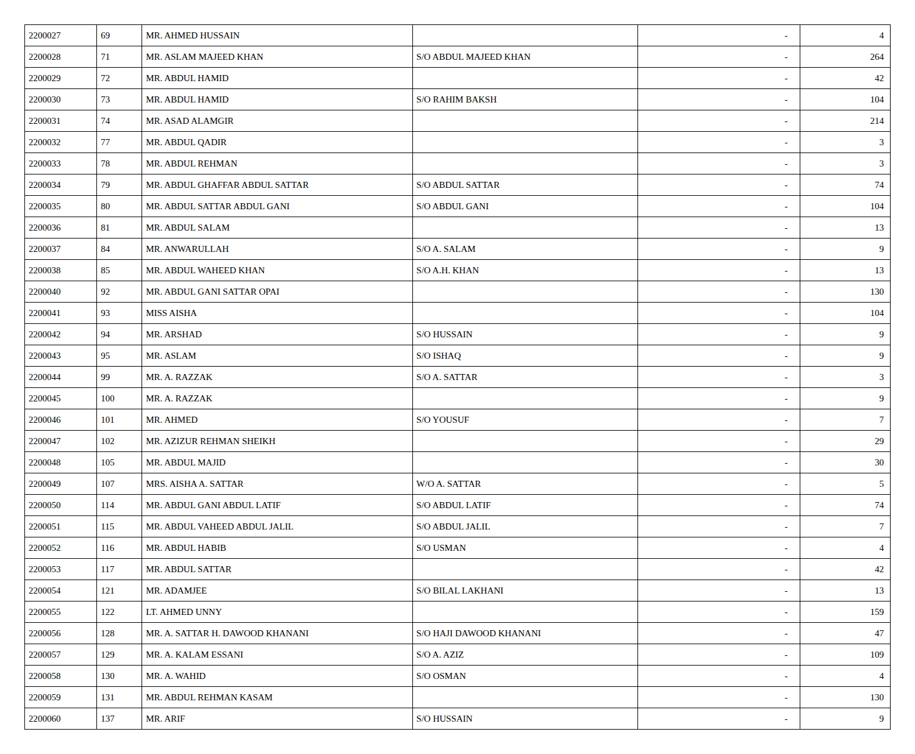| 2200027 | 69 | MR. AHMED HUSSAIN | | - | 4 |
| 2200028 | 71 | MR. ASLAM MAJEED KHAN | S/O ABDUL MAJEED KHAN | - | 264 |
| 2200029 | 72 | MR. ABDUL HAMID | | - | 42 |
| 2200030 | 73 | MR. ABDUL HAMID | S/O RAHIM BAKSH | - | 104 |
| 2200031 | 74 | MR. ASAD ALAMGIR | | - | 214 |
| 2200032 | 77 | MR. ABDUL QADIR | | - | 3 |
| 2200033 | 78 | MR. ABDUL REHMAN | | - | 3 |
| 2200034 | 79 | MR. ABDUL GHAFFAR ABDUL SATTAR | S/O ABDUL SATTAR | - | 74 |
| 2200035 | 80 | MR. ABDUL SATTAR ABDUL GANI | S/O ABDUL GANI | - | 104 |
| 2200036 | 81 | MR. ABDUL SALAM | | - | 13 |
| 2200037 | 84 | MR. ANWARULLAH | S/O A. SALAM | - | 9 |
| 2200038 | 85 | MR. ABDUL WAHEED KHAN | S/O A.H. KHAN | - | 13 |
| 2200040 | 92 | MR. ABDUL GANI SATTAR OPAI | | - | 130 |
| 2200041 | 93 | MISS AISHA | | - | 104 |
| 2200042 | 94 | MR. ARSHAD | S/O HUSSAIN | - | 9 |
| 2200043 | 95 | MR. ASLAM | S/O ISHAQ | - | 9 |
| 2200044 | 99 | MR. A. RAZZAK | S/O A. SATTAR | - | 3 |
| 2200045 | 100 | MR. A. RAZZAK | | - | 9 |
| 2200046 | 101 | MR. AHMED | S/O YOUSUF | - | 7 |
| 2200047 | 102 | MR. AZIZUR REHMAN SHEIKH | | - | 29 |
| 2200048 | 105 | MR. ABDUL MAJID | | - | 30 |
| 2200049 | 107 | MRS. AISHA A. SATTAR | W/O A. SATTAR | - | 5 |
| 2200050 | 114 | MR. ABDUL GANI ABDUL LATIF | S/O ABDUL LATIF | - | 74 |
| 2200051 | 115 | MR. ABDUL VAHEED ABDUL JALIL | S/O ABDUL JALIL | - | 7 |
| 2200052 | 116 | MR. ABDUL HABIB | S/O USMAN | - | 4 |
| 2200053 | 117 | MR. ABDUL SATTAR | | - | 42 |
| 2200054 | 121 | MR. ADAMJEE | S/O BILAL LAKHANI | - | 13 |
| 2200055 | 122 | LT. AHMED UNNY | | - | 159 |
| 2200056 | 128 | MR. A. SATTAR H. DAWOOD KHANANI | S/O HAJI DAWOOD KHANANI | - | 47 |
| 2200057 | 129 | MR. A. KALAM ESSANI | S/O A. AZIZ | - | 109 |
| 2200058 | 130 | MR. A. WAHID | S/O OSMAN | - | 4 |
| 2200059 | 131 | MR. ABDUL REHMAN KASAM | | - | 130 |
| 2200060 | 137 | MR. ARIF | S/O HUSSAIN | - | 9 |